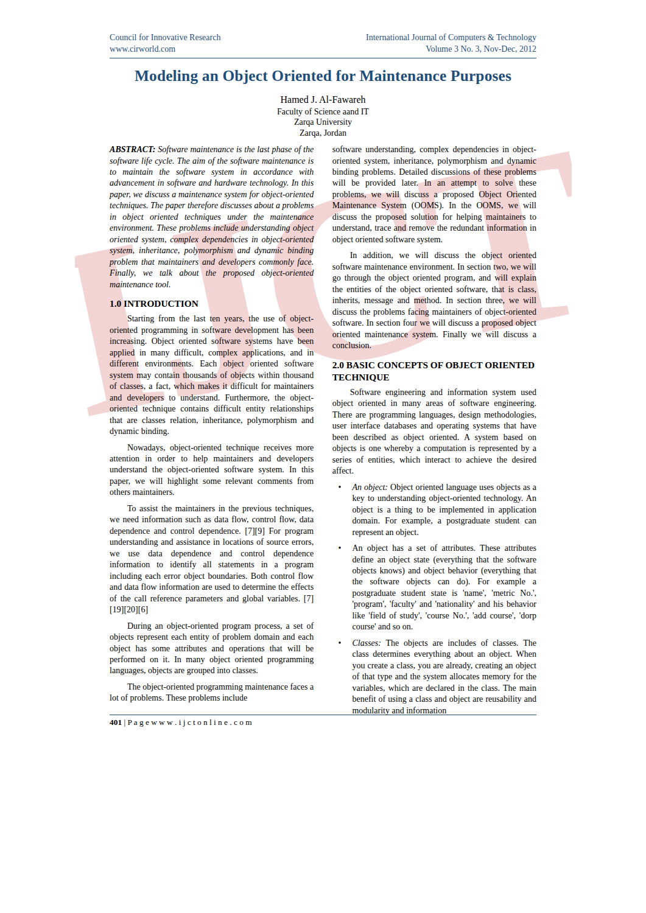Council for Innovative Research
www.cirworld.com
International Journal of Computers & Technology
Volume 3 No. 3, Nov-Dec, 2012
Modeling an Object Oriented for Maintenance Purposes
Hamed J. Al-Fawareh
Faculty of Science aand IT
Zarqa University
Zarqa, Jordan
IJCT
ABSTRACT: Software maintenance is the last phase of the software life cycle. The aim of the software maintenance is to maintain the software system in accordance with advancement in software and hardware technology. In this paper, we discuss a maintenance system for object-oriented techniques. The paper therefore discusses about a problems in object oriented techniques under the maintenance environment. These problems include understanding object oriented system, complex dependencies in object-oriented system, inheritance, polymorphism and dynamic binding problem that maintainers and developers commonly face. Finally, we talk about the proposed object-oriented maintenance tool.
1.0 INTRODUCTION
Starting from the last ten years, the use of object-oriented programming in software development has been increasing. Object oriented software systems have been applied in many difficult, complex applications, and in different environments. Each object oriented software system may contain thousands of objects within thousand of classes, a fact, which makes it difficult for maintainers and developers to understand. Furthermore, the object-oriented technique contains difficult entity relationships that are classes relation, inheritance, polymorphism and dynamic binding.
Nowadays, object-oriented technique receives more attention in order to help maintainers and developers understand the object-oriented software system. In this paper, we will highlight some relevant comments from others maintainers.
To assist the maintainers in the previous techniques, we need information such as data flow, control flow, data dependence and control dependence. [7][9] For program understanding and assistance in locations of source errors, we use data dependence and control dependence information to identify all statements in a program including each error object boundaries. Both control flow and data flow information are used to determine the effects of the call reference parameters and global variables. [7][19][20][6]
During an object-oriented program process, a set of objects represent each entity of problem domain and each object has some attributes and operations that will be performed on it. In many object oriented programming languages, objects are grouped into classes.
The object-oriented programming maintenance faces a lot of problems. These problems include
software understanding, complex dependencies in object-oriented system, inheritance, polymorphism and dynamic binding problems. Detailed discussions of these problems will be provided later. In an attempt to solve these problems, we will discuss a proposed Object Oriented Maintenance System (OOMS). In the OOMS, we will discuss the proposed solution for helping maintainers to understand, trace and remove the redundant information in object oriented software system.
In addition, we will discuss the object oriented software maintenance environment. In section two, we will go through the object oriented program, and will explain the entities of the object oriented software, that is class, inherits, message and method. In section three, we will discuss the problems facing maintainers of object-oriented software. In section four we will discuss a proposed object oriented maintenance system. Finally we will discuss a conclusion.
2.0 BASIC CONCEPTS OF OBJECT ORIENTED TECHNIQUE
Software engineering and information system used object oriented in many areas of software engineering. There are programming languages, design methodologies, user interface databases and operating systems that have been described as object oriented. A system based on objects is one whereby a computation is represented by a series of entities, which interact to achieve the desired affect.
An object: Object oriented language uses objects as a key to understanding object-oriented technology. An object is a thing to be implemented in application domain. For example, a postgraduate student can represent an object.
An object has a set of attributes. These attributes define an object state (everything that the software objects knows) and object behavior (everything that the software objects can do). For example a postgraduate student state is 'name', 'metric No.', 'program', 'faculty' and 'nationality' and his behavior like 'field of study', 'course No.', 'add course', 'dorp course' and so on.
Classes: The objects are includes of classes. The class determines everything about an object. When you create a class, you are already, creating an object of that type and the system allocates memory for the variables, which are declared in the class. The main benefit of using a class and object are reusability and modularity and information
401 | P a g e w w w . i j c t o n l i n e . c o m